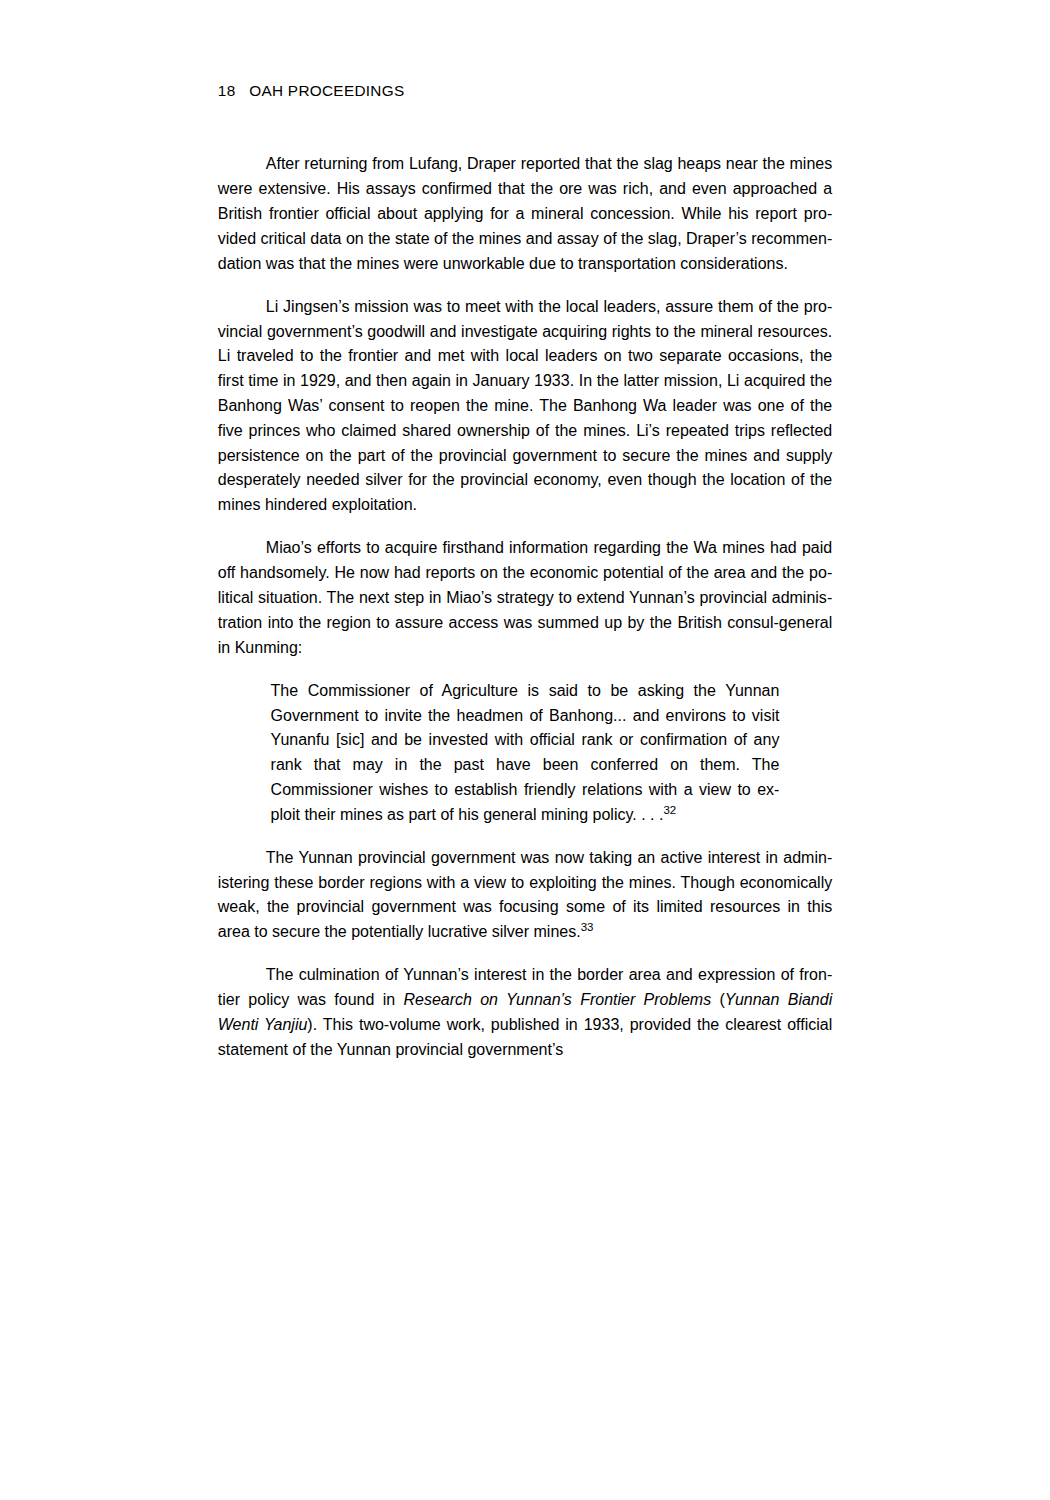18 OAH PROCEEDINGS
After returning from Lufang, Draper reported that the slag heaps near the mines were extensive. His assays confirmed that the ore was rich, and even approached a British frontier official about applying for a mineral concession. While his report provided critical data on the state of the mines and assay of the slag, Draper’s recommendation was that the mines were unworkable due to transportation considerations.
Li Jingsen’s mission was to meet with the local leaders, assure them of the provincial government’s goodwill and investigate acquiring rights to the mineral resources. Li traveled to the frontier and met with local leaders on two separate occasions, the first time in 1929, and then again in January 1933. In the latter mission, Li acquired the Banhong Was’ consent to reopen the mine. The Banhong Wa leader was one of the five princes who claimed shared ownership of the mines. Li’s repeated trips reflected persistence on the part of the provincial government to secure the mines and supply desperately needed silver for the provincial economy, even though the location of the mines hindered exploitation.
Miao’s efforts to acquire firsthand information regarding the Wa mines had paid off handsomely. He now had reports on the economic potential of the area and the political situation. The next step in Miao’s strategy to extend Yunnan’s provincial administration into the region to assure access was summed up by the British consul-general in Kunming:
The Commissioner of Agriculture is said to be asking the Yunnan Government to invite the headmen of Banhong... and environs to visit Yunanfu [sic] and be invested with official rank or confirmation of any rank that may in the past have been conferred on them. The Commissioner wishes to establish friendly relations with a view to exploit their mines as part of his general mining policy. . . .32
The Yunnan provincial government was now taking an active interest in administering these border regions with a view to exploiting the mines. Though economically weak, the provincial government was focusing some of its limited resources in this area to secure the potentially lucrative silver mines.33
The culmination of Yunnan’s interest in the border area and expression of frontier policy was found in Research on Yunnan’s Frontier Problems (Yunnan Biandi Wenti Yanjiu). This two-volume work, published in 1933, provided the clearest official statement of the Yunnan provincial government’s